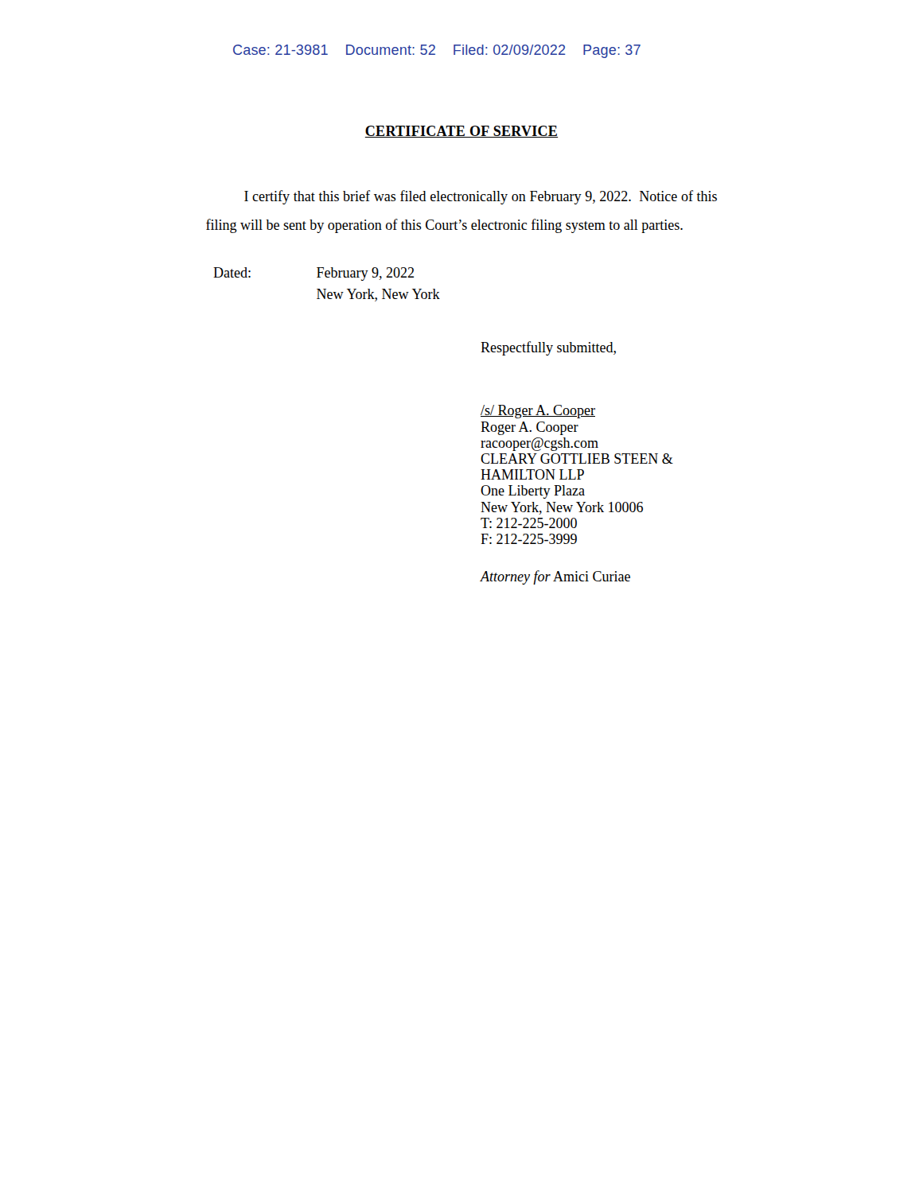Case: 21-3981 Document: 52 Filed: 02/09/2022 Page: 37
CERTIFICATE OF SERVICE
I certify that this brief was filed electronically on February 9, 2022. Notice of this filing will be sent by operation of this Court’s electronic filing system to all parties.
Dated: February 9, 2022
New York, New York
Respectfully submitted,
/s/ Roger A. Cooper
Roger A. Cooper
racooper@cgsh.com
CLEARY GOTTLIEB STEEN &
HAMILTON LLP
One Liberty Plaza
New York, New York 10006
T: 212-225-2000
F: 212-225-3999
Attorney for Amici Curiae